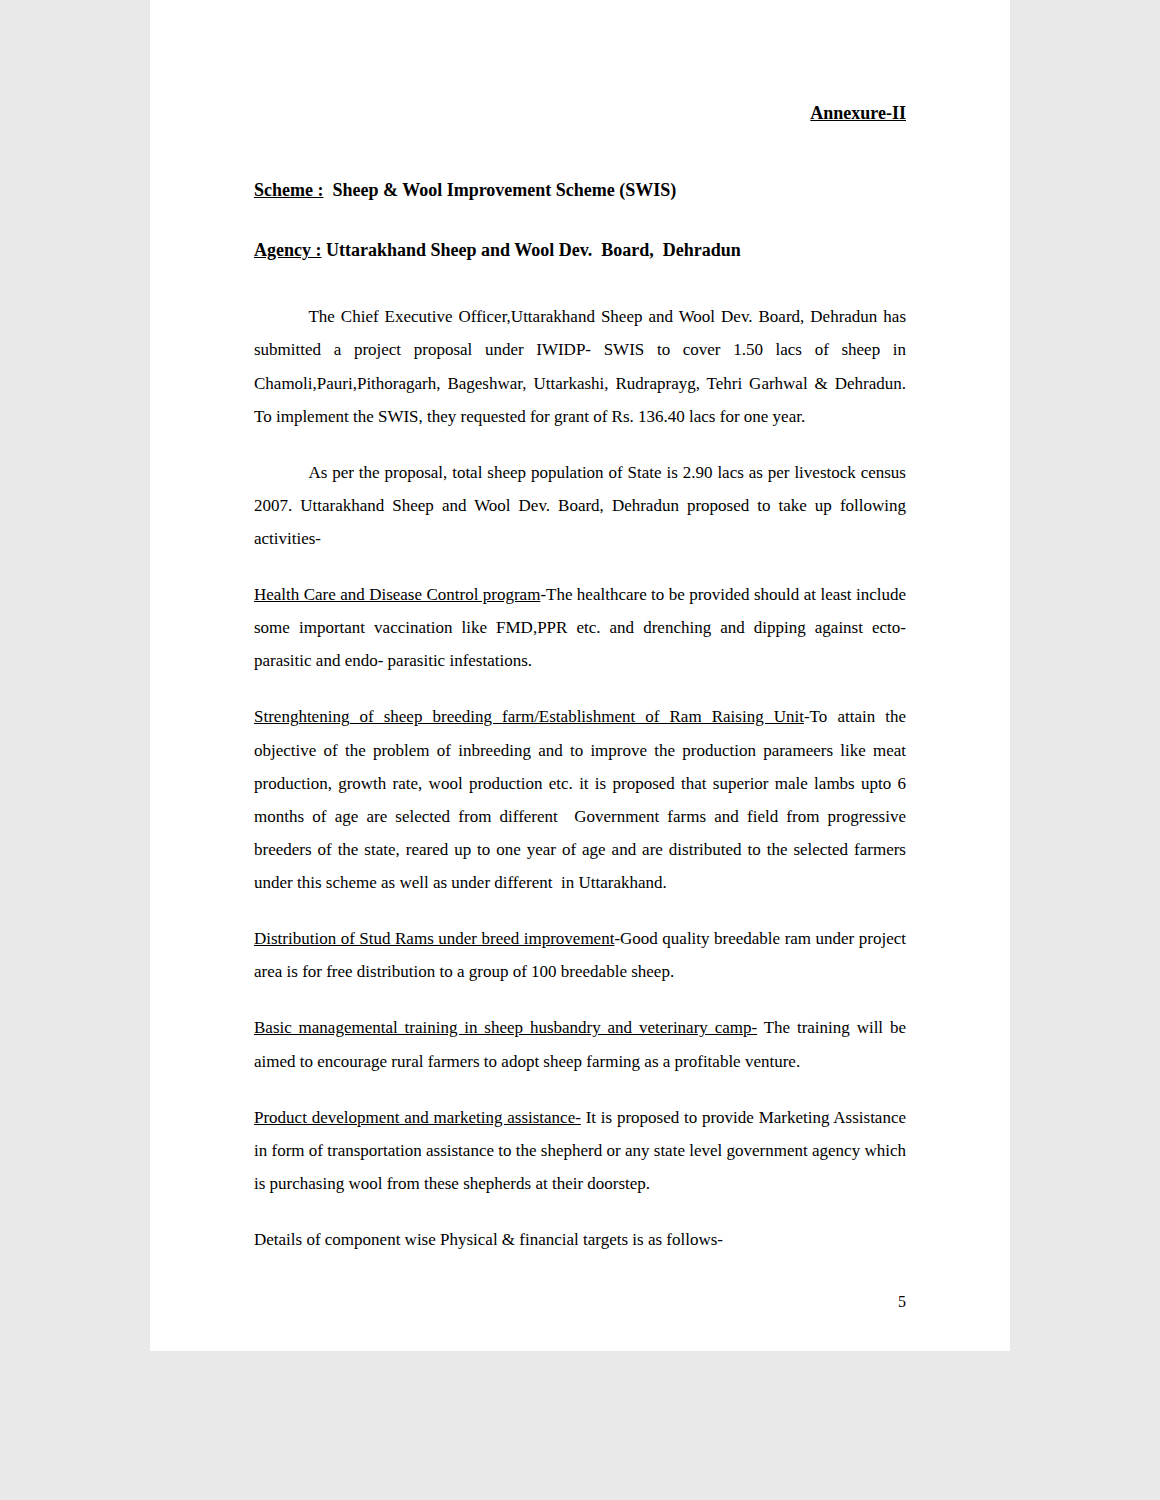Annexure-II
Scheme : Sheep & Wool Improvement Scheme (SWIS)
Agency : Uttarakhand Sheep and Wool Dev. Board, Dehradun
The Chief Executive Officer,Uttarakhand Sheep and Wool Dev. Board, Dehradun has submitted a project proposal under IWIDP- SWIS to cover 1.50 lacs of sheep in Chamoli,Pauri,Pithoragarh, Bageshwar, Uttarkashi, Rudraprayg, Tehri Garhwal & Dehradun. To implement the SWIS, they requested for grant of Rs. 136.40 lacs for one year.
As per the proposal, total sheep population of State is 2.90 lacs as per livestock census 2007. Uttarakhand Sheep and Wool Dev. Board, Dehradun proposed to take up following activities-
Health Care and Disease Control program-The healthcare to be provided should at least include some important vaccination like FMD,PPR etc. and drenching and dipping against ecto-parasitic and endo- parasitic infestations.
Strenghtening of sheep breeding farm/Establishment of Ram Raising Unit-To attain the objective of the problem of inbreeding and to improve the production parameers like meat production, growth rate, wool production etc. it is proposed that superior male lambs upto 6 months of age are selected from different Government farms and field from progressive breeders of the state, reared up to one year of age and are distributed to the selected farmers under this scheme as well as under different in Uttarakhand.
Distribution of Stud Rams under breed improvement-Good quality breedable ram under project area is for free distribution to a group of 100 breedable sheep.
Basic managemental training in sheep husbandry and veterinary camp- The training will be aimed to encourage rural farmers to adopt sheep farming as a profitable venture.
Product development and marketing assistance- It is proposed to provide Marketing Assistance in form of transportation assistance to the shepherd or any state level government agency which is purchasing wool from these shepherds at their doorstep.
Details of component wise Physical & financial targets is as follows-
5